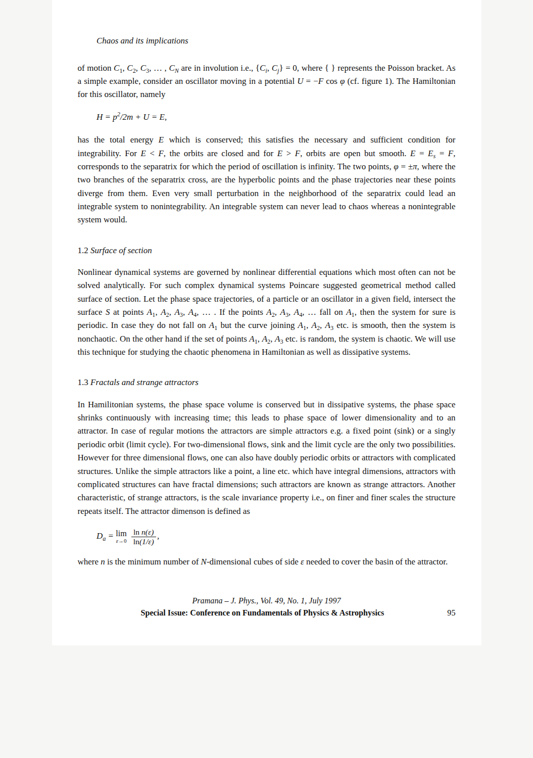Chaos and its implications
of motion C1, C2, C3, … , CN are in involution i.e., {Ci, Cj} = 0, where { } represents the Poisson bracket. As a simple example, consider an oscillator moving in a potential U = −F cos φ (cf. figure 1). The Hamiltonian for this oscillator, namely
H = p2/2m + U = E,
has the total energy E which is conserved; this satisfies the necessary and sufficient condition for integrability. For E < F, the orbits are closed and for E > F, orbits are open but smooth. E = Es = F, corresponds to the separatrix for which the period of oscillation is infinity. The two points, φ = ±π, where the two branches of the separatrix cross, are the hyperbolic points and the phase trajectories near these points diverge from them. Even very small perturbation in the neighborhood of the separatrix could lead an integrable system to nonintegrability. An integrable system can never lead to chaos whereas a nonintegrable system would.
1.2 Surface of section
Nonlinear dynamical systems are governed by nonlinear differential equations which most often can not be solved analytically. For such complex dynamical systems Poincare suggested geometrical method called surface of section. Let the phase space trajectories, of a particle or an oscillator in a given field, intersect the surface S at points A1, A2, A3, A4, … . If the points A2, A3, A4, … fall on A1, then the system for sure is periodic. In case they do not fall on A1 but the curve joining A1, A2, A3 etc. is smooth, then the system is nonchaotic. On the other hand if the set of points A1, A2, A3 etc. is random, the system is chaotic. We will use this technique for studying the chaotic phenomena in Hamiltonian as well as dissipative systems.
1.3 Fractals and strange attractors
In Hamilitonian systems, the phase space volume is conserved but in dissipative systems, the phase space shrinks continuously with increasing time; this leads to phase space of lower dimensionality and to an attractor. In case of regular motions the attractors are simple attractors e.g. a fixed point (sink) or a singly periodic orbit (limit cycle). For two-dimensional flows, sink and the limit cycle are the only two possibilities. However for three dimensional flows, one can also have doubly periodic orbits or attractors with complicated structures. Unlike the simple attractors like a point, a line etc. which have integral dimensions, attractors with complicated structures can have fractal dimensions; such attractors are known as strange attractors. Another characteristic, of strange attractors, is the scale invariance property i.e., on finer and finer scales the structure repeats itself. The attractor dimenson is defined as
Da = lim ε→0 ln n(ε) ln(1/ε) ,
where n is the minimum number of N-dimensional cubes of side ε needed to cover the basin of the attractor.
Pramana – J. Phys., Vol. 49, No. 1, July 1997
95 Special Issue: Conference on Fundamentals of Physics & Astrophysics